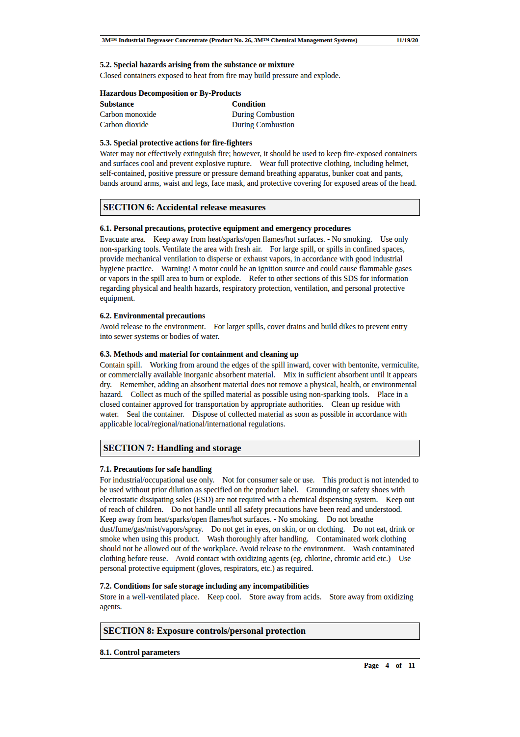3M™ Industrial Degreaser Concentrate (Product No. 26, 3M™ Chemical Management Systems) 11/19/20
5.2. Special hazards arising from the substance or mixture
Closed containers exposed to heat from fire may build pressure and explode.
Hazardous Decomposition or By-Products
| Substance | Condition |
| --- | --- |
| Carbon monoxide | During Combustion |
| Carbon dioxide | During Combustion |
5.3. Special protective actions for fire-fighters
Water may not effectively extinguish fire; however, it should be used to keep fire-exposed containers and surfaces cool and prevent explosive rupture. Wear full protective clothing, including helmet, self-contained, positive pressure or pressure demand breathing apparatus, bunker coat and pants, bands around arms, waist and legs, face mask, and protective covering for exposed areas of the head.
SECTION 6: Accidental release measures
6.1. Personal precautions, protective equipment and emergency procedures
Evacuate area. Keep away from heat/sparks/open flames/hot surfaces. - No smoking. Use only non-sparking tools. Ventilate the area with fresh air. For large spill, or spills in confined spaces, provide mechanical ventilation to disperse or exhaust vapors, in accordance with good industrial hygiene practice. Warning! A motor could be an ignition source and could cause flammable gases or vapors in the spill area to burn or explode. Refer to other sections of this SDS for information regarding physical and health hazards, respiratory protection, ventilation, and personal protective equipment.
6.2. Environmental precautions
Avoid release to the environment. For larger spills, cover drains and build dikes to prevent entry into sewer systems or bodies of water.
6.3. Methods and material for containment and cleaning up
Contain spill. Working from around the edges of the spill inward, cover with bentonite, vermiculite, or commercially available inorganic absorbent material. Mix in sufficient absorbent until it appears dry. Remember, adding an absorbent material does not remove a physical, health, or environmental hazard. Collect as much of the spilled material as possible using non-sparking tools. Place in a closed container approved for transportation by appropriate authorities. Clean up residue with water. Seal the container. Dispose of collected material as soon as possible in accordance with applicable local/regional/national/international regulations.
SECTION 7: Handling and storage
7.1. Precautions for safe handling
For industrial/occupational use only. Not for consumer sale or use. This product is not intended to be used without prior dilution as specified on the product label. Grounding or safety shoes with electrostatic dissipating soles (ESD) are not required with a chemical dispensing system. Keep out of reach of children. Do not handle until all safety precautions have been read and understood. Keep away from heat/sparks/open flames/hot surfaces. - No smoking. Do not breathe dust/fume/gas/mist/vapors/spray. Do not get in eyes, on skin, or on clothing. Do not eat, drink or smoke when using this product. Wash thoroughly after handling. Contaminated work clothing should not be allowed out of the workplace. Avoid release to the environment. Wash contaminated clothing before reuse. Avoid contact with oxidizing agents (eg. chlorine, chromic acid etc.) Use personal protective equipment (gloves, respirators, etc.) as required.
7.2. Conditions for safe storage including any incompatibilities
Store in a well-ventilated place. Keep cool. Store away from acids. Store away from oxidizing agents.
SECTION 8: Exposure controls/personal protection
8.1. Control parameters
Page 4 of 11